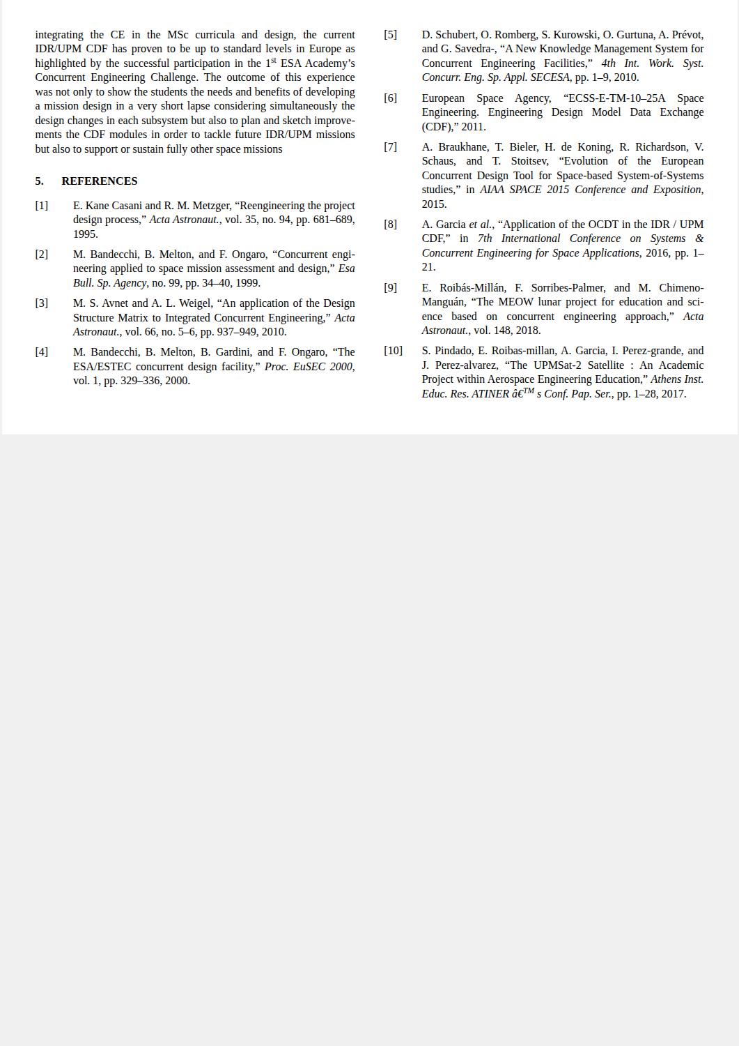integrating the CE in the MSc curricula and design, the current IDR/UPM CDF has proven to be up to standard levels in Europe as highlighted by the successful participation in the 1st ESA Academy’s Concurrent Engineering Challenge. The outcome of this experience was not only to show the students the needs and benefits of developing a mission design in a very short lapse considering simultaneously the design changes in each subsystem but also to plan and sketch improvements the CDF modules in order to tackle future IDR/UPM missions but also to support or sustain fully other space missions
5. REFERENCES
[1] E. Kane Casani and R. M. Metzger, “Reengineering the project design process,” Acta Astronaut., vol. 35, no. 94, pp. 681–689, 1995.
[2] M. Bandecchi, B. Melton, and F. Ongaro, “Concurrent engineering applied to space mission assessment and design,” Esa Bull. Sp. Agency, no. 99, pp. 34–40, 1999.
[3] M. S. Avnet and A. L. Weigel, “An application of the Design Structure Matrix to Integrated Concurrent Engineering,” Acta Astronaut., vol. 66, no. 5–6, pp. 937–949, 2010.
[4] M. Bandecchi, B. Melton, B. Gardini, and F. Ongaro, “The ESA/ESTEC concurrent design facility,” Proc. EuSEC 2000, vol. 1, pp. 329–336, 2000.
[5] D. Schubert, O. Romberg, S. Kurowski, O. Gurtuna, A. Prévot, and G. Savedra-, “A New Knowledge Management System for Concurrent Engineering Facilities,” 4th Int. Work. Syst. Concurr. Eng. Sp. Appl. SECESA, pp. 1–9, 2010.
[6] European Space Agency, “ECSS-E-TM-10–25A Space Engineering. Engineering Design Model Data Exchange (CDF),” 2011.
[7] A. Braukhane, T. Bieler, H. de Koning, R. Richardson, V. Schaus, and T. Stoitsev, “Evolution of the European Concurrent Design Tool for Space-based System-of-Systems studies,” in AIAA SPACE 2015 Conference and Exposition, 2015.
[8] A. Garcia et al., “Application of the OCDT in the IDR / UPM CDF,” in 7th International Conference on Systems & Concurrent Engineering for Space Applications, 2016, pp. 1–21.
[9] E. Roibás-Millán, F. Sorribes-Palmer, and M. Chimeno-Manguán, “The MEOW lunar project for education and science based on concurrent engineering approach,” Acta Astronaut., vol. 148, 2018.
[10] S. Pindado, E. Roibas-millan, A. Garcia, I. Perez-grande, and J. Perez-alvarez, “The UPMSat-2 Satellite : An Academic Project within Aerospace Engineering Education,” Athens Inst. Educ. Res. ATINER â€TM s Conf. Pap. Ser., pp. 1–28, 2017.